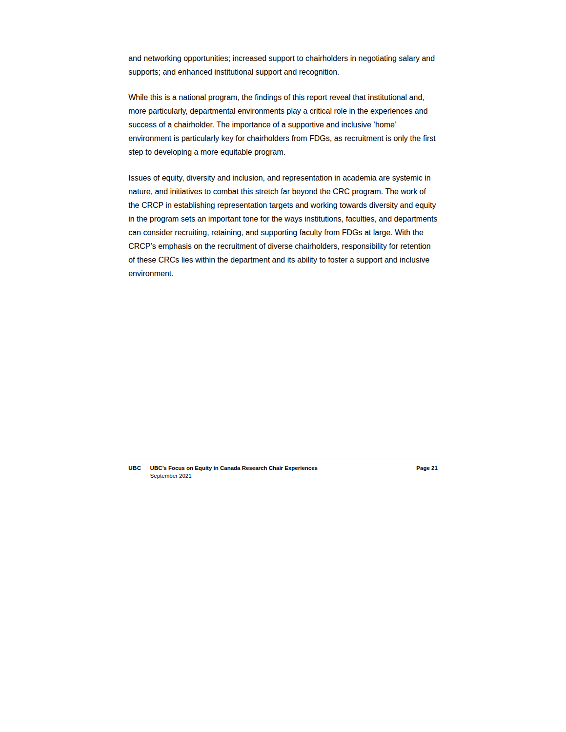and networking opportunities; increased support to chairholders in negotiating salary and supports; and enhanced institutional support and recognition.
While this is a national program, the findings of this report reveal that institutional and, more particularly, departmental environments play a critical role in the experiences and success of a chairholder. The importance of a supportive and inclusive ‘home’ environment is particularly key for chairholders from FDGs, as recruitment is only the first step to developing a more equitable program.
Issues of equity, diversity and inclusion, and representation in academia are systemic in nature, and initiatives to combat this stretch far beyond the CRC program. The work of the CRCP in establishing representation targets and working towards diversity and equity in the program sets an important tone for the ways institutions, faculties, and departments can consider recruiting, retaining, and supporting faculty from FDGs at large. With the CRCP’s emphasis on the recruitment of diverse chairholders, responsibility for retention of these CRCs lies within the department and its ability to foster a support and inclusive environment.
UBC
UBC’s Focus on Equity in Canada Research Chair Experiences
September 2021
Page 21